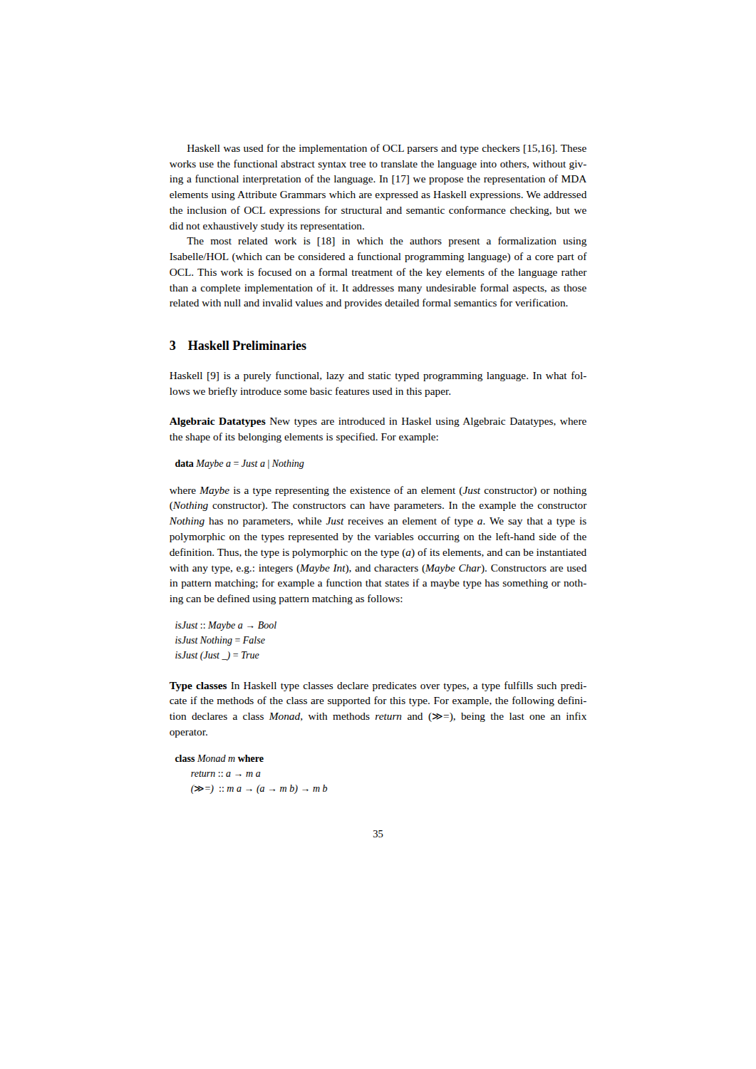Haskell was used for the implementation of OCL parsers and type checkers [15,16]. These works use the functional abstract syntax tree to translate the language into others, without giving a functional interpretation of the language. In [17] we propose the representation of MDA elements using Attribute Grammars which are expressed as Haskell expressions. We addressed the inclusion of OCL expressions for structural and semantic conformance checking, but we did not exhaustively study its representation.
The most related work is [18] in which the authors present a formalization using Isabelle/HOL (which can be considered a functional programming language) of a core part of OCL. This work is focused on a formal treatment of the key elements of the language rather than a complete implementation of it. It addresses many undesirable formal aspects, as those related with null and invalid values and provides detailed formal semantics for verification.
3 Haskell Preliminaries
Haskell [9] is a purely functional, lazy and static typed programming language. In what follows we briefly introduce some basic features used in this paper.
Algebraic Datatypes New types are introduced in Haskel using Algebraic Datatypes, where the shape of its belonging elements is specified. For example:
data Maybe a = Just a | Nothing
where Maybe is a type representing the existence of an element (Just constructor) or nothing (Nothing constructor). The constructors can have parameters. In the example the constructor Nothing has no parameters, while Just receives an element of type a. We say that a type is polymorphic on the types represented by the variables occurring on the left-hand side of the definition. Thus, the type is polymorphic on the type (a) of its elements, and can be instantiated with any type, e.g.: integers (Maybe Int), and characters (Maybe Char). Constructors are used in pattern matching; for example a function that states if a maybe type has something or nothing can be defined using pattern matching as follows:
isJust :: Maybe a → Bool
isJust Nothing = False
isJust (Just _) = True
Type classes In Haskell type classes declare predicates over types, a type fulfills such predicate if the methods of the class are supported for this type. For example, the following definition declares a class Monad, with methods return and (≫=), being the last one an infix operator.
class Monad m where
return :: a → m a
(≫=) :: m a → (a → m b) → m b
35